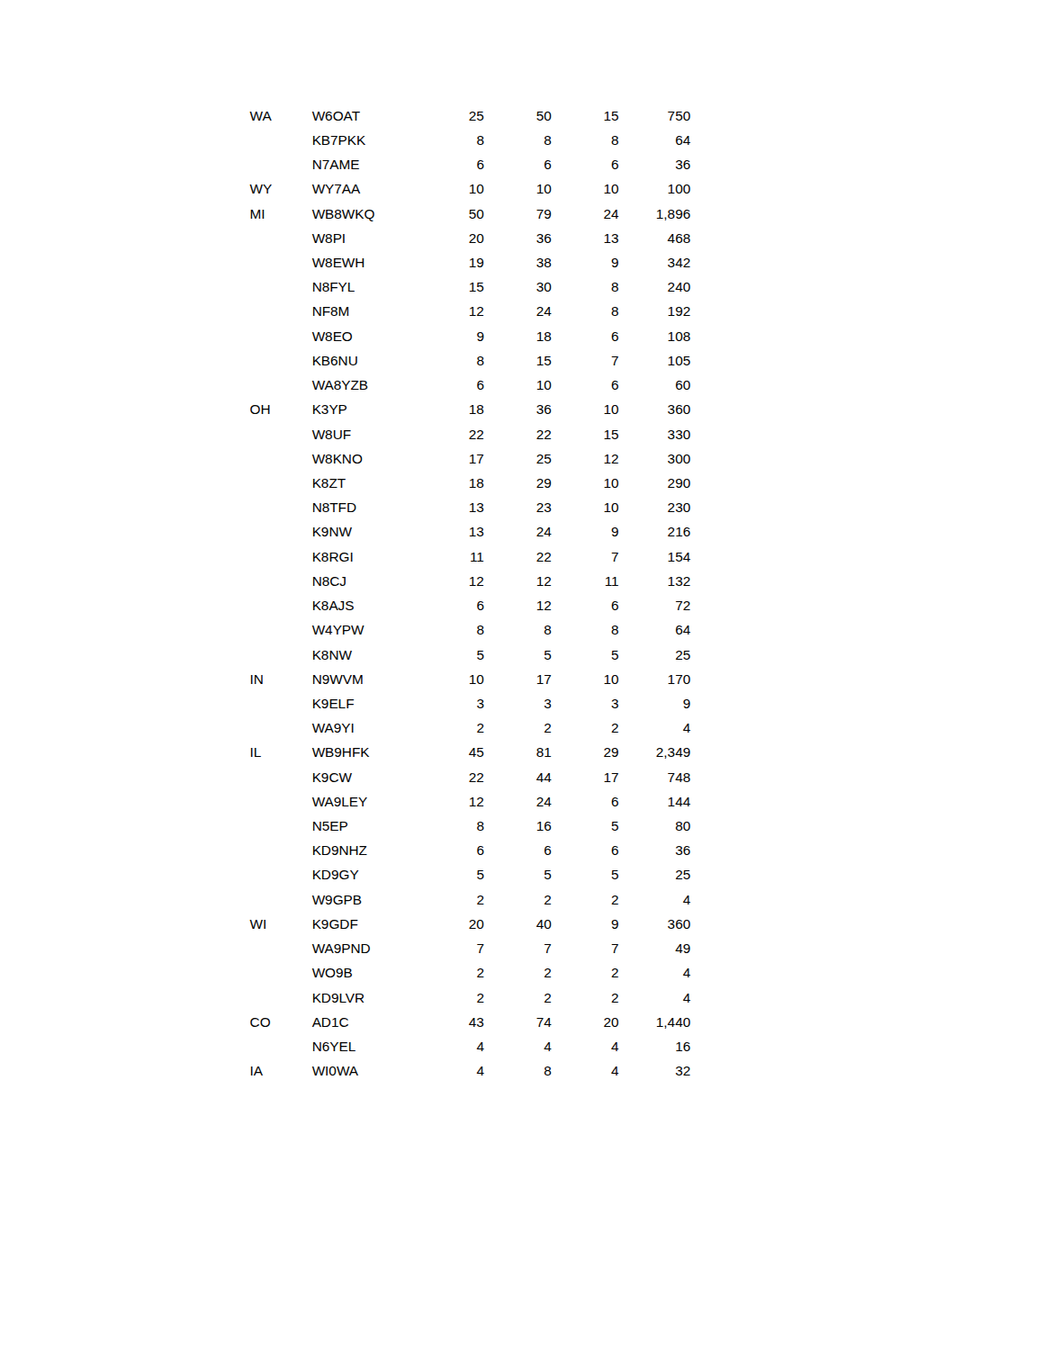| WA | W6OAT | 25 | 50 | 15 | 750 |
| | KB7PKK | 8 | 8 | 8 | 64 |
| | N7AME | 6 | 6 | 6 | 36 |
| WY | WY7AA | 10 | 10 | 10 | 100 |
| MI | WB8WKQ | 50 | 79 | 24 | 1,896 |
| | W8PI | 20 | 36 | 13 | 468 |
| | W8EWH | 19 | 38 | 9 | 342 |
| | N8FYL | 15 | 30 | 8 | 240 |
| | NF8M | 12 | 24 | 8 | 192 |
| | W8EO | 9 | 18 | 6 | 108 |
| | KB6NU | 8 | 15 | 7 | 105 |
| | WA8YZB | 6 | 10 | 6 | 60 |
| OH | K3YP | 18 | 36 | 10 | 360 |
| | W8UF | 22 | 22 | 15 | 330 |
| | W8KNO | 17 | 25 | 12 | 300 |
| | K8ZT | 18 | 29 | 10 | 290 |
| | N8TFD | 13 | 23 | 10 | 230 |
| | K9NW | 13 | 24 | 9 | 216 |
| | K8RGI | 11 | 22 | 7 | 154 |
| | N8CJ | 12 | 12 | 11 | 132 |
| | K8AJS | 6 | 12 | 6 | 72 |
| | W4YPW | 8 | 8 | 8 | 64 |
| | K8NW | 5 | 5 | 5 | 25 |
| IN | N9WVM | 10 | 17 | 10 | 170 |
| | K9ELF | 3 | 3 | 3 | 9 |
| | WA9YI | 2 | 2 | 2 | 4 |
| IL | WB9HFK | 45 | 81 | 29 | 2,349 |
| | K9CW | 22 | 44 | 17 | 748 |
| | WA9LEY | 12 | 24 | 6 | 144 |
| | N5EP | 8 | 16 | 5 | 80 |
| | KD9NHZ | 6 | 6 | 6 | 36 |
| | KD9GY | 5 | 5 | 5 | 25 |
| | W9GPB | 2 | 2 | 2 | 4 |
| WI | K9GDF | 20 | 40 | 9 | 360 |
| | WA9PND | 7 | 7 | 7 | 49 |
| | WO9B | 2 | 2 | 2 | 4 |
| | KD9LVR | 2 | 2 | 2 | 4 |
| CO | AD1C | 43 | 74 | 20 | 1,440 |
| | N6YEL | 4 | 4 | 4 | 16 |
| IA | WI0WA | 4 | 8 | 4 | 32 |